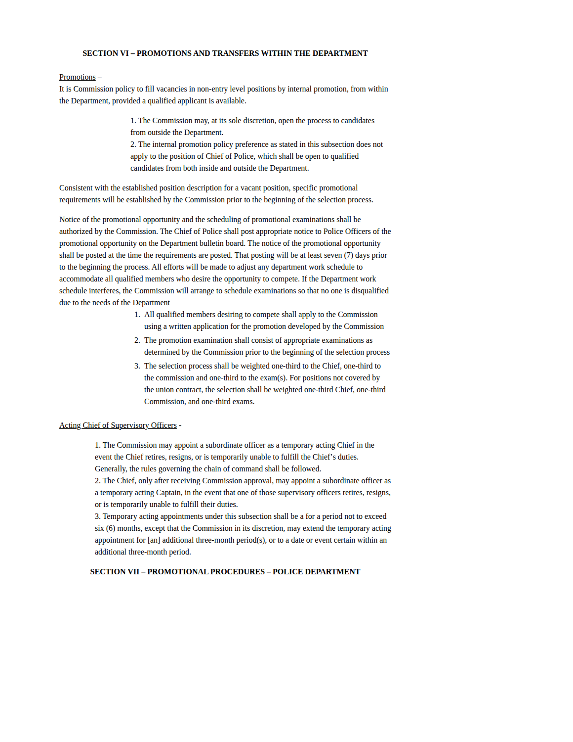SECTION VI – PROMOTIONS AND TRANSFERS WITHIN THE DEPARTMENT
Promotions –
It is Commission policy to fill vacancies in non-entry level positions by internal promotion, from within the Department, provided a qualified applicant is available.
1. The Commission may, at its sole discretion, open the process to candidates from outside the Department.
2. The internal promotion policy preference as stated in this subsection does not apply to the position of Chief of Police, which shall be open to qualified candidates from both inside and outside the Department.
Consistent with the established position description for a vacant position, specific promotional requirements will be established by the Commission prior to the beginning of the selection process.
Notice of the promotional opportunity and the scheduling of promotional examinations shall be authorized by the Commission. The Chief of Police shall post appropriate notice to Police Officers of the promotional opportunity on the Department bulletin board. The notice of the promotional opportunity shall be posted at the time the requirements are posted. That posting will be at least seven (7) days prior to the beginning the process. All efforts will be made to adjust any department work schedule to accommodate all qualified members who desire the opportunity to compete. If the Department work schedule interferes, the Commission will arrange to schedule examinations so that no one is disqualified due to the needs of the Department
All qualified members desiring to compete shall apply to the Commission using a written application for the promotion developed by the Commission
The promotion examination shall consist of appropriate examinations as determined by the Commission prior to the beginning of the selection process
The selection process shall be weighted one-third to the Chief, one-third to the commission and one-third to the exam(s). For positions not covered by the union contract, the selection shall be weighted one-third Chief, one-third Commission, and one-third exams.
Acting Chief of Supervisory Officers -
1. The Commission may appoint a subordinate officer as a temporary acting Chief in the event the Chief retires, resigns, or is temporarily unable to fulfill the Chiefʼs duties. Generally, the rules governing the chain of command shall be followed.
2. The Chief, only after receiving Commission approval, may appoint a subordinate officer as a temporary acting Captain, in the event that one of those supervisory officers retires, resigns, or is temporarily unable to fulfill their duties.
3. Temporary acting appointments under this subsection shall be a for a period not to exceed six (6) months, except that the Commission in its discretion, may extend the temporary acting appointment for [an] additional three-month period(s), or to a date or event certain within an additional three-month period.
SECTION VII – PROMOTIONAL PROCEDURES – POLICE DEPARTMENT